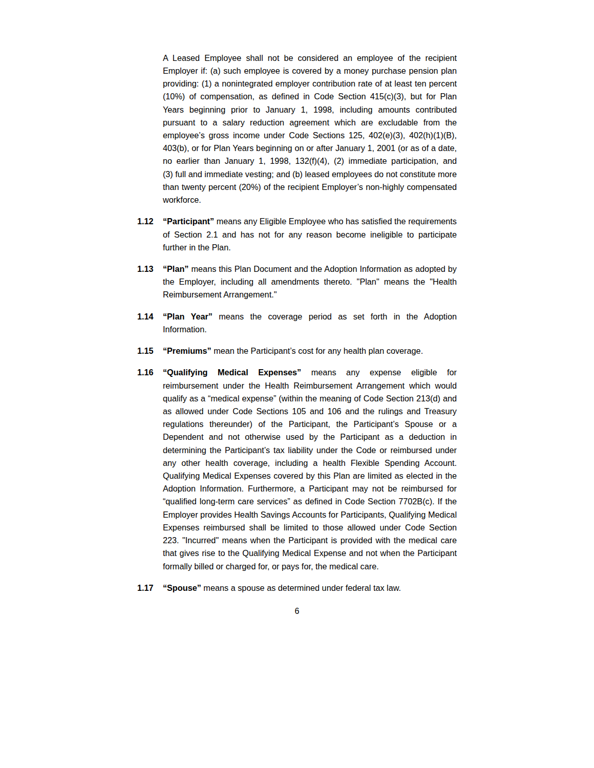A Leased Employee shall not be considered an employee of the recipient Employer if: (a) such employee is covered by a money purchase pension plan providing: (1) a nonintegrated employer contribution rate of at least ten percent (10%) of compensation, as defined in Code Section 415(c)(3), but for Plan Years beginning prior to January 1, 1998, including amounts contributed pursuant to a salary reduction agreement which are excludable from the employee’s gross income under Code Sections 125, 402(e)(3), 402(h)(1)(B), 403(b), or for Plan Years beginning on or after January 1, 2001 (or as of a date, no earlier than January 1, 1998, 132(f)(4), (2) immediate participation, and (3) full and immediate vesting; and (b) leased employees do not constitute more than twenty percent (20%) of the recipient Employer’s non-highly compensated workforce.
1.12
“Participant” means any Eligible Employee who has satisfied the requirements of Section 2.1 and has not for any reason become ineligible to participate further in the Plan.
1.13
“Plan” means this Plan Document and the Adoption Information as adopted by the Employer, including all amendments thereto. "Plan" means the "Health Reimbursement Arrangement."
1.14
“Plan Year” means the coverage period as set forth in the Adoption Information.
1.15
“Premiums” mean the Participant’s cost for any health plan coverage.
1.16
“Qualifying Medical Expenses” means any expense eligible for reimbursement under the Health Reimbursement Arrangement which would qualify as a “medical expense” (within the meaning of Code Section 213(d) and as allowed under Code Sections 105 and 106 and the rulings and Treasury regulations thereunder) of the Participant, the Participant’s Spouse or a Dependent and not otherwise used by the Participant as a deduction in determining the Participant’s tax liability under the Code or reimbursed under any other health coverage, including a health Flexible Spending Account. Qualifying Medical Expenses covered by this Plan are limited as elected in the Adoption Information. Furthermore, a Participant may not be reimbursed for “qualified long-term care services” as defined in Code Section 7702B(c). If the Employer provides Health Savings Accounts for Participants, Qualifying Medical Expenses reimbursed shall be limited to those allowed under Code Section 223. "Incurred" means when the Participant is provided with the medical care that gives rise to the Qualifying Medical Expense and not when the Participant formally billed or charged for, or pays for, the medical care.
1.17
“Spouse” means a spouse as determined under federal tax law.
6